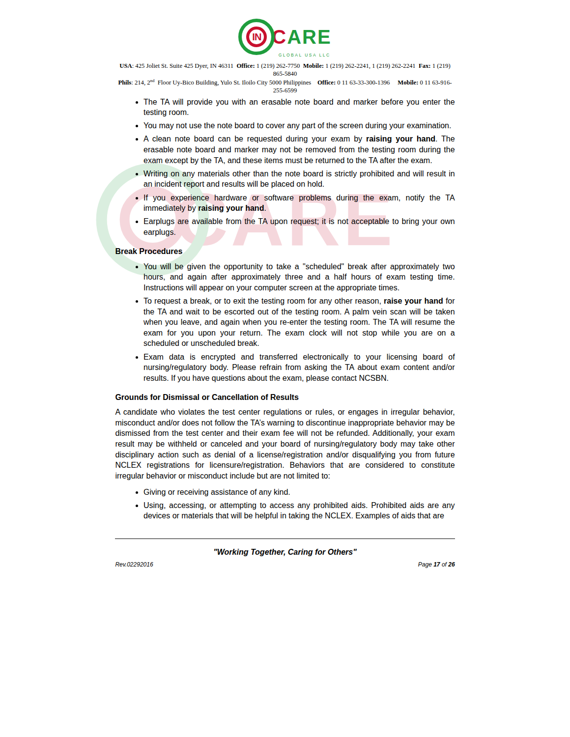CARE
IN CARE
GLOBAL USA LLC
USA: 425 Joliet St. Suite 425 Dyer, IN 46311 Office: 1 (219) 262-7750 Mobile: 1 (219) 262-2241, 1 (219) 262-2241 Fax: 1 (219) 865-5840
Phils: 214, 2nd Floor Uy-Bico Building, Yulo St. Iloilo City 5000 Philippines Office: 0 11 63-33-300-1396 Mobile: 0 11 63-916-255-6599
The TA will provide you with an erasable note board and marker before you enter the testing room.
You may not use the note board to cover any part of the screen during your examination.
A clean note board can be requested during your exam by raising your hand. The erasable note board and marker may not be removed from the testing room during the exam except by the TA, and these items must be returned to the TA after the exam.
Writing on any materials other than the note board is strictly prohibited and will result in an incident report and results will be placed on hold.
If you experience hardware or software problems during the exam, notify the TA immediately by raising your hand.
Earplugs are available from the TA upon request; it is not acceptable to bring your own earplugs.
Break Procedures
You will be given the opportunity to take a "scheduled" break after approximately two hours, and again after approximately three and a half hours of exam testing time. Instructions will appear on your computer screen at the appropriate times.
To request a break, or to exit the testing room for any other reason, raise your hand for the TA and wait to be escorted out of the testing room. A palm vein scan will be taken when you leave, and again when you re-enter the testing room. The TA will resume the exam for you upon your return. The exam clock will not stop while you are on a scheduled or unscheduled break.
Exam data is encrypted and transferred electronically to your licensing board of nursing/regulatory body. Please refrain from asking the TA about exam content and/or results. If you have questions about the exam, please contact NCSBN.
Grounds for Dismissal or Cancellation of Results
A candidate who violates the test center regulations or rules, or engages in irregular behavior, misconduct and/or does not follow the TA’s warning to discontinue inappropriate behavior may be dismissed from the test center and their exam fee will not be refunded. Additionally, your exam result may be withheld or canceled and your board of nursing/regulatory body may take other disciplinary action such as denial of a license/registration and/or disqualifying you from future NCLEX registrations for licensure/registration. Behaviors that are considered to constitute irregular behavior or misconduct include but are not limited to:
Giving or receiving assistance of any kind.
Using, accessing, or attempting to access any prohibited aids. Prohibited aids are any devices or materials that will be helpful in taking the NCLEX. Examples of aids that are
"Working Together, Caring for Others"
Rev.02292016 Page 17 of 26